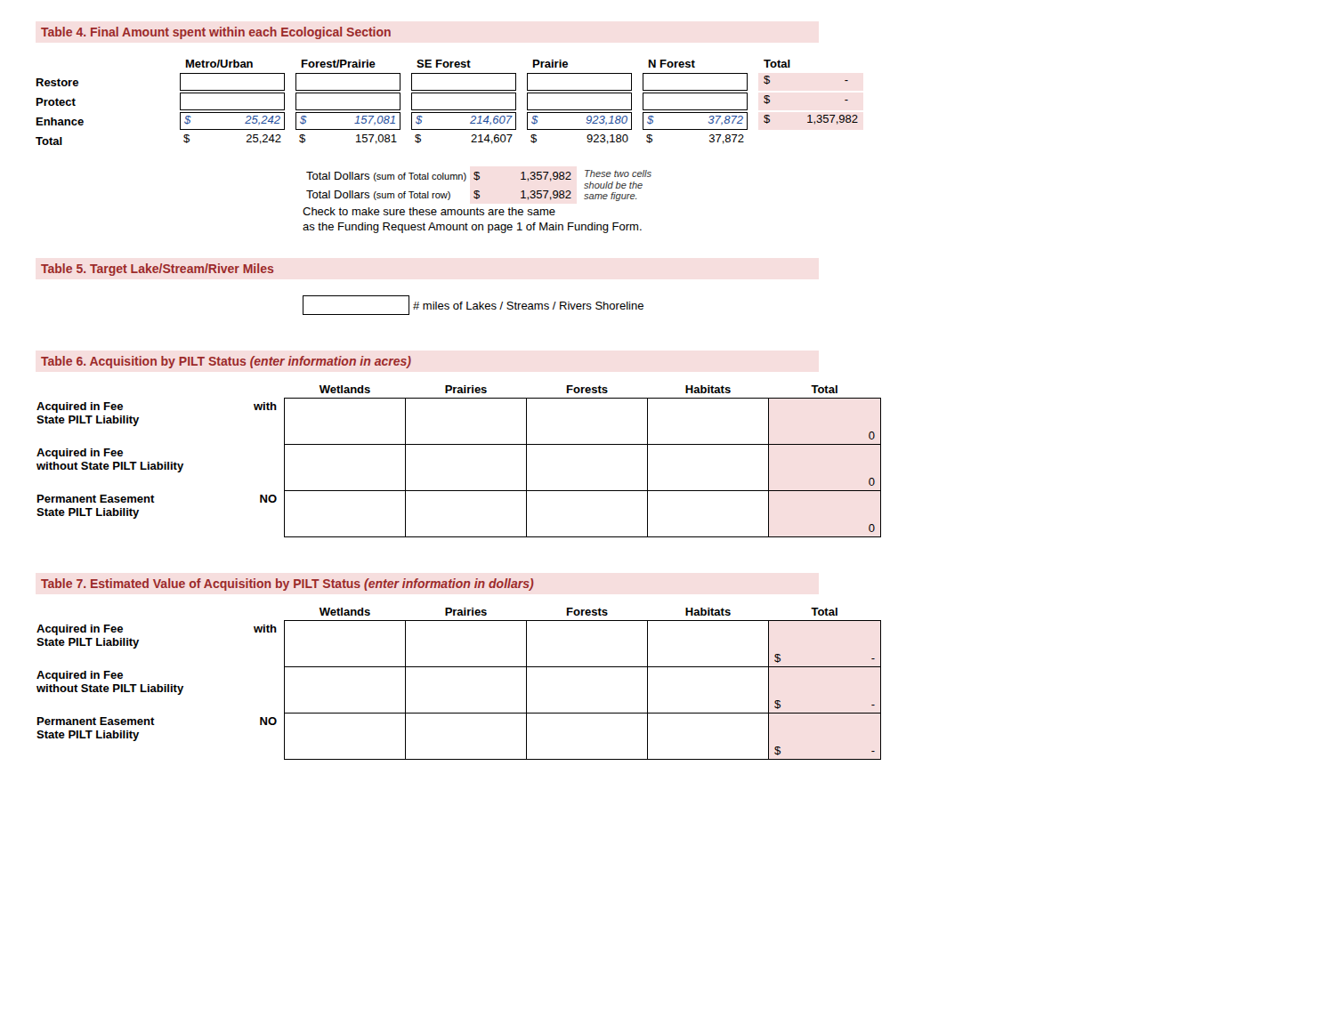Table 4. Final Amount spent within each Ecological Section
| | Metro/Urban | Forest/Prairie | SE Forest | Prairie | N Forest | Total |
| --- | --- | --- | --- | --- | --- | --- |
| Restore | | | | | | $ - |
| Protect | | | | | | $ - |
| Enhance | $ 25,242 | $ 157,081 | $ 214,607 | $ 923,180 | $ 37,872 | $ 1,357,982 |
| Total | $ 25,242 | $ 157,081 | $ 214,607 | $ 923,180 | $ 37,872 | |
| Total Dollars (sum of Total column) | $ 1,357,982 | These two cells should be the same figure. |
| Total Dollars (sum of Total row) | $ 1,357,982 |
Check to make sure these amounts are the same
as the Funding Request Amount on page 1 of Main Funding Form.
Table 5. Target Lake/Stream/River Miles
# miles of Lakes / Streams / Rivers Shoreline
Table 6. Acquisition by PILT Status (enter information in acres)
| | Wetlands | Prairies | Forests | Habitats | Total |
| --- | --- | --- | --- | --- | --- |
| Acquired in Fee with State PILT Liability | | | | | 0 |
| Acquired in Fee without State PILT Liability | | | | | 0 |
| Permanent Easement NO State PILT Liability | | | | | 0 |
Table 7. Estimated Value of Acquisition by PILT Status (enter information in dollars)
| | Wetlands | Prairies | Forests | Habitats | Total |
| --- | --- | --- | --- | --- | --- |
| Acquired in Fee with State PILT Liability | | | | | $ - |
| Acquired in Fee without State PILT Liability | | | | | $ - |
| Permanent Easement NO State PILT Liability | | | | | $ - |